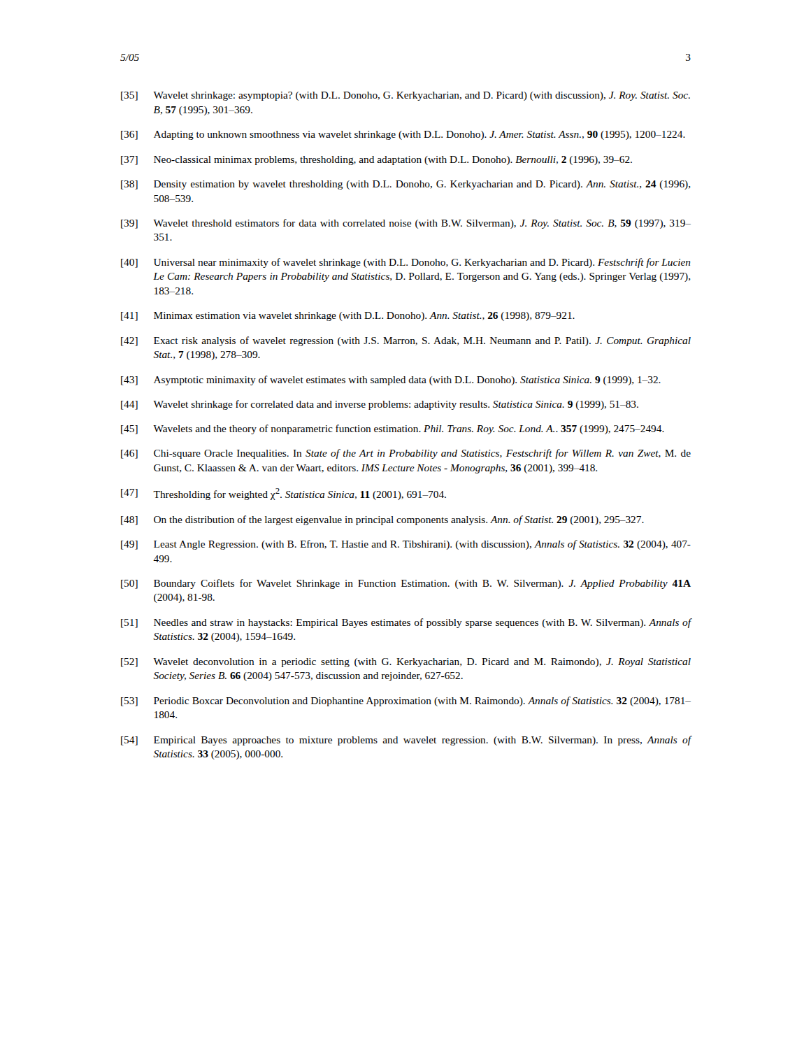5/05 3
[35] Wavelet shrinkage: asymptopia? (with D.L. Donoho, G. Kerkyacharian, and D. Picard) (with discussion), J. Roy. Statist. Soc. B, 57 (1995), 301–369.
[36] Adapting to unknown smoothness via wavelet shrinkage (with D.L. Donoho). J. Amer. Statist. Assn., 90 (1995), 1200–1224.
[37] Neo-classical minimax problems, thresholding, and adaptation (with D.L. Donoho). Bernoulli, 2 (1996), 39–62.
[38] Density estimation by wavelet thresholding (with D.L. Donoho, G. Kerkyacharian and D. Picard). Ann. Statist., 24 (1996), 508–539.
[39] Wavelet threshold estimators for data with correlated noise (with B.W. Silverman), J. Roy. Statist. Soc. B, 59 (1997), 319–351.
[40] Universal near minimaxity of wavelet shrinkage (with D.L. Donoho, G. Kerkyacharian and D. Picard). Festschrift for Lucien Le Cam: Research Papers in Probability and Statistics, D. Pollard, E. Torgerson and G. Yang (eds.). Springer Verlag (1997), 183–218.
[41] Minimax estimation via wavelet shrinkage (with D.L. Donoho). Ann. Statist., 26 (1998), 879–921.
[42] Exact risk analysis of wavelet regression (with J.S. Marron, S. Adak, M.H. Neumann and P. Patil). J. Comput. Graphical Stat., 7 (1998), 278–309.
[43] Asymptotic minimaxity of wavelet estimates with sampled data (with D.L. Donoho). Statistica Sinica. 9 (1999), 1–32.
[44] Wavelet shrinkage for correlated data and inverse problems: adaptivity results. Statistica Sinica. 9 (1999), 51–83.
[45] Wavelets and the theory of nonparametric function estimation. Phil. Trans. Roy. Soc. Lond. A.. 357 (1999), 2475–2494.
[46] Chi-square Oracle Inequalities. In State of the Art in Probability and Statistics, Festschrift for Willem R. van Zwet, M. de Gunst, C. Klaassen & A. van der Waart, editors. IMS Lecture Notes - Monographs, 36 (2001), 399–418.
[47] Thresholding for weighted χ2. Statistica Sinica, 11 (2001), 691–704.
[48] On the distribution of the largest eigenvalue in principal components analysis. Ann. of Statist. 29 (2001), 295–327.
[49] Least Angle Regression. (with B. Efron, T. Hastie and R. Tibshirani). (with discussion), Annals of Statistics. 32 (2004), 407-499.
[50] Boundary Coiflets for Wavelet Shrinkage in Function Estimation. (with B. W. Silverman). J. Applied Probability 41A (2004), 81-98.
[51] Needles and straw in haystacks: Empirical Bayes estimates of possibly sparse sequences (with B. W. Silverman). Annals of Statistics. 32 (2004), 1594–1649.
[52] Wavelet deconvolution in a periodic setting (with G. Kerkyacharian, D. Picard and M. Raimondo), J. Royal Statistical Society, Series B. 66 (2004) 547-573, discussion and rejoinder, 627-652.
[53] Periodic Boxcar Deconvolution and Diophantine Approximation (with M. Raimondo). Annals of Statistics. 32 (2004), 1781–1804.
[54] Empirical Bayes approaches to mixture problems and wavelet regression. (with B.W. Silverman). In press, Annals of Statistics. 33 (2005), 000-000.